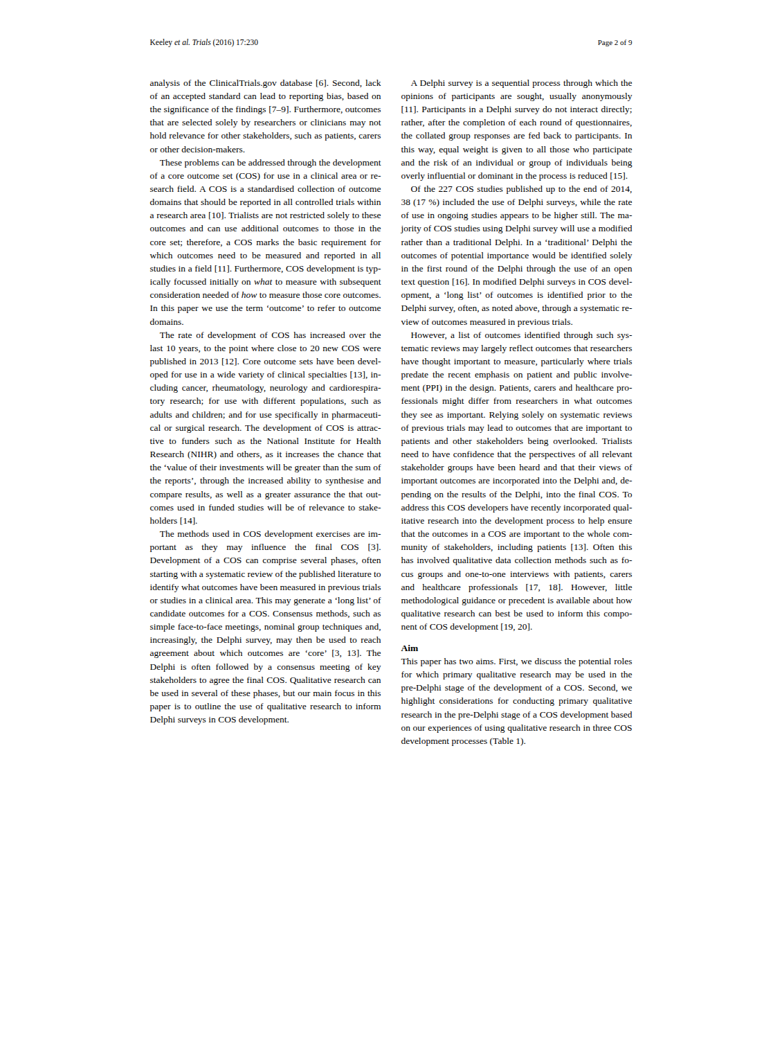Keeley et al. Trials (2016) 17:230
Page 2 of 9
analysis of the ClinicalTrials.gov database [6]. Second, lack of an accepted standard can lead to reporting bias, based on the significance of the findings [7–9]. Furthermore, outcomes that are selected solely by researchers or clinicians may not hold relevance for other stakeholders, such as patients, carers or other decision-makers.
These problems can be addressed through the development of a core outcome set (COS) for use in a clinical area or research field. A COS is a standardised collection of outcome domains that should be reported in all controlled trials within a research area [10]. Trialists are not restricted solely to these outcomes and can use additional outcomes to those in the core set; therefore, a COS marks the basic requirement for which outcomes need to be measured and reported in all studies in a field [11]. Furthermore, COS development is typically focussed initially on what to measure with subsequent consideration needed of how to measure those core outcomes. In this paper we use the term ‘outcome’ to refer to outcome domains.
The rate of development of COS has increased over the last 10 years, to the point where close to 20 new COS were published in 2013 [12]. Core outcome sets have been developed for use in a wide variety of clinical specialties [13], including cancer, rheumatology, neurology and cardiorespiratory research; for use with different populations, such as adults and children; and for use specifically in pharmaceutical or surgical research. The development of COS is attractive to funders such as the National Institute for Health Research (NIHR) and others, as it increases the chance that the ‘value of their investments will be greater than the sum of the reports’, through the increased ability to synthesise and compare results, as well as a greater assurance the that outcomes used in funded studies will be of relevance to stakeholders [14].
The methods used in COS development exercises are important as they may influence the final COS [3]. Development of a COS can comprise several phases, often starting with a systematic review of the published literature to identify what outcomes have been measured in previous trials or studies in a clinical area. This may generate a ‘long list’ of candidate outcomes for a COS. Consensus methods, such as simple face-to-face meetings, nominal group techniques and, increasingly, the Delphi survey, may then be used to reach agreement about which outcomes are ‘core’ [3, 13]. The Delphi is often followed by a consensus meeting of key stakeholders to agree the final COS. Qualitative research can be used in several of these phases, but our main focus in this paper is to outline the use of qualitative research to inform Delphi surveys in COS development.
A Delphi survey is a sequential process through which the opinions of participants are sought, usually anonymously [11]. Participants in a Delphi survey do not interact directly; rather, after the completion of each round of questionnaires, the collated group responses are fed back to participants. In this way, equal weight is given to all those who participate and the risk of an individual or group of individuals being overly influential or dominant in the process is reduced [15].
Of the 227 COS studies published up to the end of 2014, 38 (17 %) included the use of Delphi surveys, while the rate of use in ongoing studies appears to be higher still. The majority of COS studies using Delphi survey will use a modified rather than a traditional Delphi. In a ‘traditional’ Delphi the outcomes of potential importance would be identified solely in the first round of the Delphi through the use of an open text question [16]. In modified Delphi surveys in COS development, a ‘long list’ of outcomes is identified prior to the Delphi survey, often, as noted above, through a systematic review of outcomes measured in previous trials.
However, a list of outcomes identified through such systematic reviews may largely reflect outcomes that researchers have thought important to measure, particularly where trials predate the recent emphasis on patient and public involvement (PPI) in the design. Patients, carers and healthcare professionals might differ from researchers in what outcomes they see as important. Relying solely on systematic reviews of previous trials may lead to outcomes that are important to patients and other stakeholders being overlooked. Trialists need to have confidence that the perspectives of all relevant stakeholder groups have been heard and that their views of important outcomes are incorporated into the Delphi and, depending on the results of the Delphi, into the final COS. To address this COS developers have recently incorporated qualitative research into the development process to help ensure that the outcomes in a COS are important to the whole community of stakeholders, including patients [13]. Often this has involved qualitative data collection methods such as focus groups and one-to-one interviews with patients, carers and healthcare professionals [17, 18]. However, little methodological guidance or precedent is available about how qualitative research can best be used to inform this component of COS development [19, 20].
Aim
This paper has two aims. First, we discuss the potential roles for which primary qualitative research may be used in the pre-Delphi stage of the development of a COS. Second, we highlight considerations for conducting primary qualitative research in the pre-Delphi stage of a COS development based on our experiences of using qualitative research in three COS development processes (Table 1).